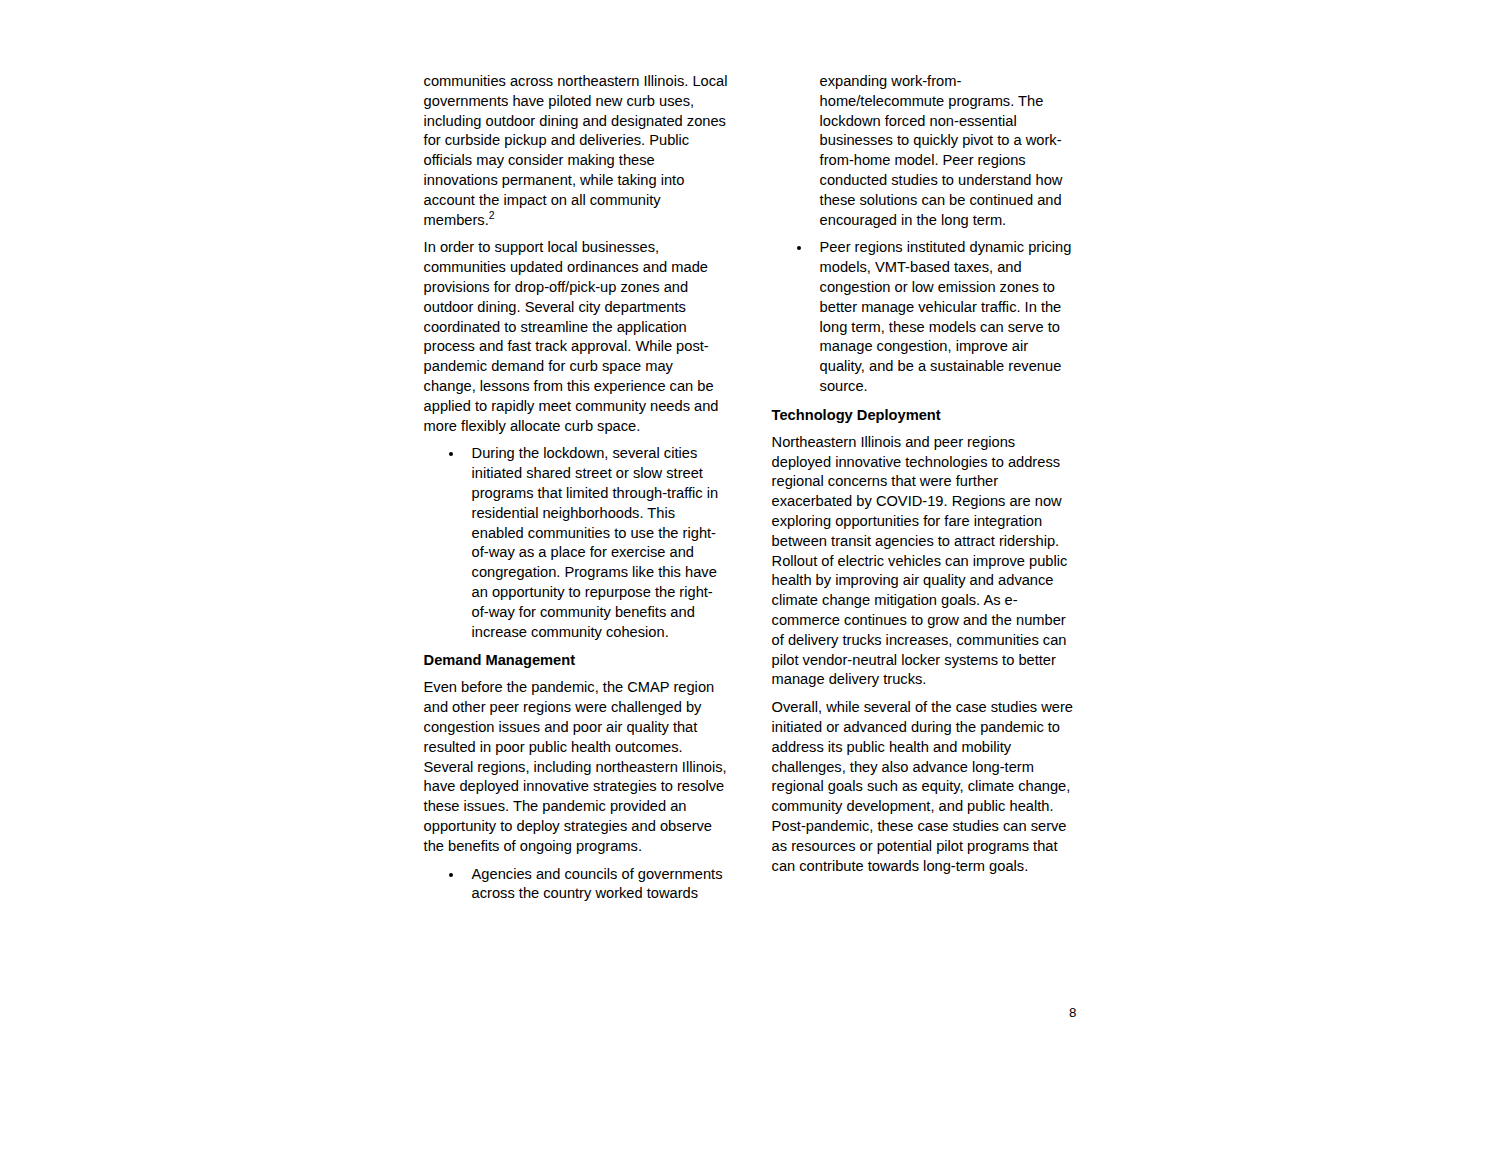communities across northeastern Illinois. Local governments have piloted new curb uses, including outdoor dining and designated zones for curbside pickup and deliveries. Public officials may consider making these innovations permanent, while taking into account the impact on all community members.2
In order to support local businesses, communities updated ordinances and made provisions for drop-off/pick-up zones and outdoor dining. Several city departments coordinated to streamline the application process and fast track approval. While post-pandemic demand for curb space may change, lessons from this experience can be applied to rapidly meet community needs and more flexibly allocate curb space.
During the lockdown, several cities initiated shared street or slow street programs that limited through-traffic in residential neighborhoods. This enabled communities to use the right-of-way as a place for exercise and congregation. Programs like this have an opportunity to repurpose the right-of-way for community benefits and increase community cohesion.
Demand Management
Even before the pandemic, the CMAP region and other peer regions were challenged by congestion issues and poor air quality that resulted in poor public health outcomes. Several regions, including northeastern Illinois, have deployed innovative strategies to resolve these issues. The pandemic provided an opportunity to deploy strategies and observe the benefits of ongoing programs.
Agencies and councils of governments across the country worked towards expanding work-from-home/telecommute programs. The lockdown forced non-essential businesses to quickly pivot to a work-from-home model. Peer regions conducted studies to understand how these solutions can be continued and encouraged in the long term.
Peer regions instituted dynamic pricing models, VMT-based taxes, and congestion or low emission zones to better manage vehicular traffic. In the long term, these models can serve to manage congestion, improve air quality, and be a sustainable revenue source.
Technology Deployment
Northeastern Illinois and peer regions deployed innovative technologies to address regional concerns that were further exacerbated by COVID-19. Regions are now exploring opportunities for fare integration between transit agencies to attract ridership. Rollout of electric vehicles can improve public health by improving air quality and advance climate change mitigation goals. As e-commerce continues to grow and the number of delivery trucks increases, communities can pilot vendor-neutral locker systems to better manage delivery trucks.
Overall, while several of the case studies were initiated or advanced during the pandemic to address its public health and mobility challenges, they also advance long-term regional goals such as equity, climate change, community development, and public health. Post-pandemic, these case studies can serve as resources or potential pilot programs that can contribute towards long-term goals.
8